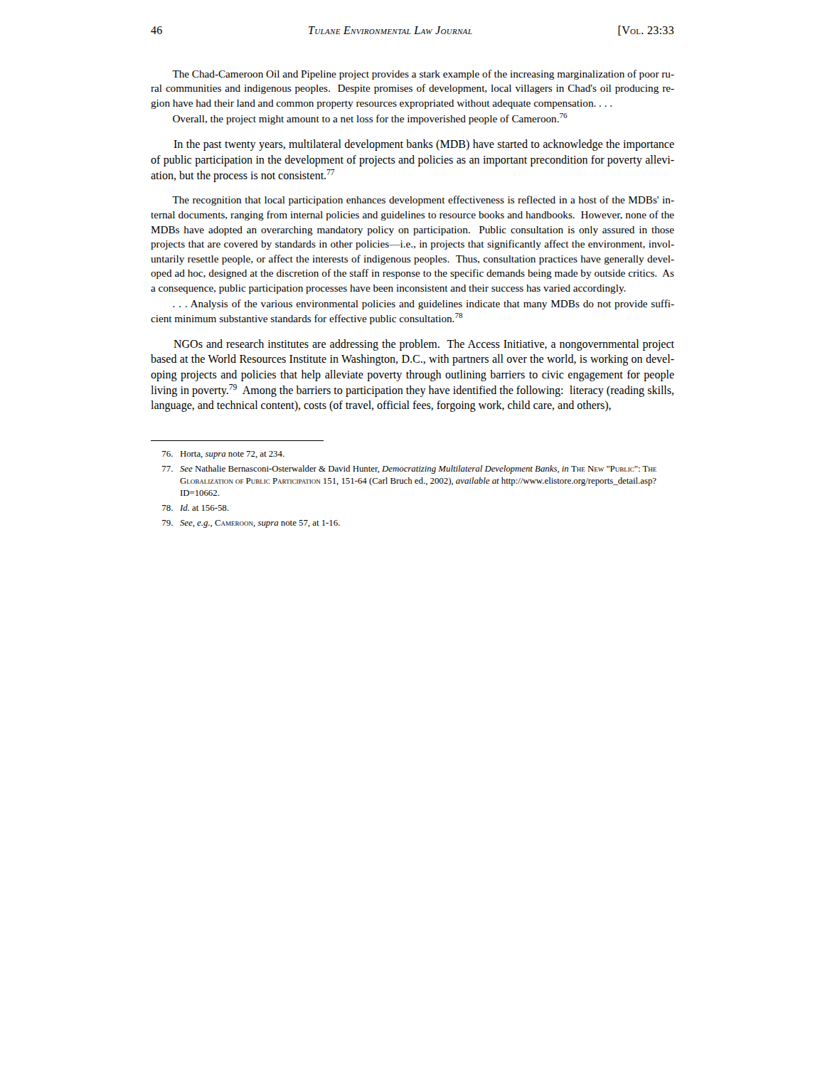46 Tulane Environmental Law Journal [Vol. 23:33
The Chad-Cameroon Oil and Pipeline project provides a stark example of the increasing marginalization of poor rural communities and indigenous peoples. Despite promises of development, local villagers in Chad's oil producing region have had their land and common property resources expropriated without adequate compensation. . . .
Overall, the project might amount to a net loss for the impoverished people of Cameroon.76
In the past twenty years, multilateral development banks (MDB) have started to acknowledge the importance of public participation in the development of projects and policies as an important precondition for poverty alleviation, but the process is not consistent.77
The recognition that local participation enhances development effectiveness is reflected in a host of the MDBs' internal documents, ranging from internal policies and guidelines to resource books and handbooks. However, none of the MDBs have adopted an overarching mandatory policy on participation. Public consultation is only assured in those projects that are covered by standards in other policies—i.e., in projects that significantly affect the environment, involuntarily resettle people, or affect the interests of indigenous peoples. Thus, consultation practices have generally developed ad hoc, designed at the discretion of the staff in response to the specific demands being made by outside critics. As a consequence, public participation processes have been inconsistent and their success has varied accordingly.
. . . Analysis of the various environmental policies and guidelines indicate that many MDBs do not provide sufficient minimum substantive standards for effective public consultation.78
NGOs and research institutes are addressing the problem. The Access Initiative, a nongovernmental project based at the World Resources Institute in Washington, D.C., with partners all over the world, is working on developing projects and policies that help alleviate poverty through outlining barriers to civic engagement for people living in poverty.79 Among the barriers to participation they have identified the following: literacy (reading skills, language, and technical content), costs (of travel, official fees, forgoing work, child care, and others),
76. Horta, supra note 72, at 234.
77. See Nathalie Bernasconi-Osterwalder & David Hunter, Democratizing Multilateral Development Banks, in The New "Public": The Globalization of Public Participation 151, 151-64 (Carl Bruch ed., 2002), available at http://www.elistore.org/reports_detail.asp?ID=10662.
78. Id. at 156-58.
79. See, e.g., Cameroon, supra note 57, at 1-16.